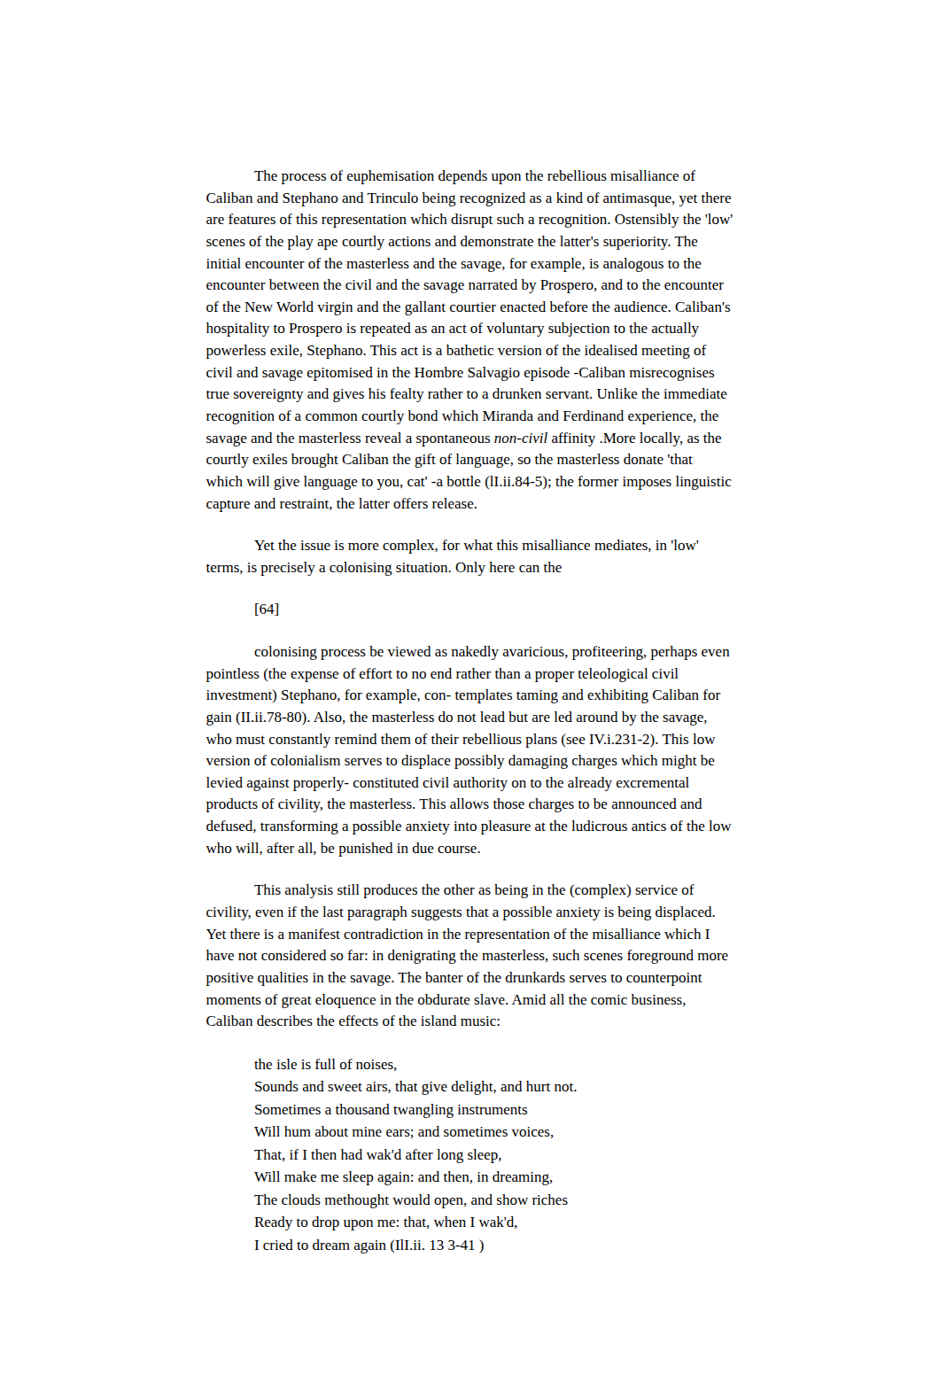The process of euphemisation depends upon the rebellious misalliance of Caliban and Stephano and Trinculo being recognized as a kind of antimasque, yet there are features of this representation which disrupt such a recognition. Ostensibly the 'low' scenes of the play ape courtly actions and demonstrate the latter's superiority. The initial encounter of the masterless and the savage, for example, is analogous to the encounter between the civil and the savage narrated by Prospero, and to the encounter of the New World virgin and the gallant courtier enacted before the audience. Caliban's hospitality to Prospero is repeated as an act of voluntary subjection to the actually powerless exile, Stephano. This act is a bathetic version of the idealised meeting of civil and savage epitomised in the Hombre Salvagio episode -Caliban misrecognises true sovereignty and gives his fealty rather to a drunken servant. Unlike the immediate recognition of a common courtly bond which Miranda and Ferdinand experience, the savage and the masterless reveal a spontaneous non-civil affinity .More locally, as the courtly exiles brought Caliban the gift of language, so the masterless donate 'that which will give language to you, cat' -a bottle (lI.ii.84-5); the former imposes linguistic capture and restraint, the latter offers release.
Yet the issue is more complex, for what this misalliance mediates, in 'low' terms, is precisely a colonising situation. Only here can the
[64]
colonising process be viewed as nakedly avaricious, profiteering, perhaps even pointless (the expense of effort to no end rather than a proper teleological civil investment) Stephano, for example, con- templates taming and exhibiting Caliban for gain (II.ii.78-80). Also, the masterless do not lead but are led around by the savage, who must constantly remind them of their rebellious plans (see IV.i.231-2). This low version of colonialism serves to displace possibly damaging charges which might be levied against properly- constituted civil authority on to the already excremental products of civility, the masterless. This allows those charges to be announced and defused, transforming a possible anxiety into pleasure at the ludicrous antics of the low who will, after all, be punished in due course.
This analysis still produces the other as being in the (complex) service of civility, even if the last paragraph suggests that a possible anxiety is being displaced. Yet there is a manifest contradiction in the representation of the misalliance which I have not considered so far: in denigrating the masterless, such scenes foreground more positive qualities in the savage. The banter of the drunkards serves to counterpoint moments of great eloquence in the obdurate slave. Amid all the comic business, Caliban describes the effects of the island music:
the isle is full of noises,
Sounds and sweet airs, that give delight, and hurt not.
Sometimes a thousand twangling instruments
Will hum about mine ears; and sometimes voices,
That, if I then had wak'd after long sleep,
Will make me sleep again: and then, in dreaming,
The clouds methought would open, and show riches
Ready to drop upon me: that, when I wak'd,
I cried to dream again (IlI.ii. 13 3-41 )